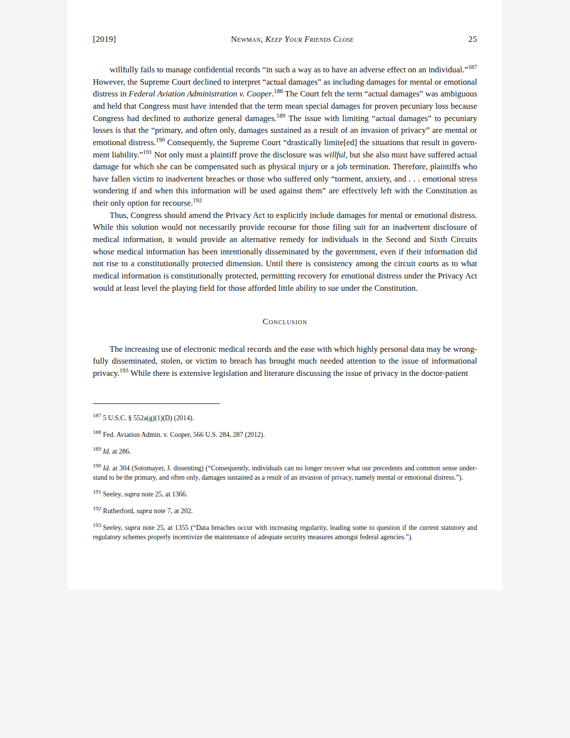[2019] Newman, Keep Your Friends Close 25
willfully fails to manage confidential records “in such a way as to have an adverse effect on an individual.”187 However, the Supreme Court declined to interpret “actual damages” as including damages for mental or emotional distress in Federal Aviation Administration v. Cooper.188 The Court felt the term “actual damages” was ambiguous and held that Congress must have intended that the term mean special damages for proven pecuniary loss because Congress had declined to authorize general damages.189 The issue with limiting “actual damages” to pecuniary losses is that the “primary, and often only, damages sustained as a result of an invasion of privacy” are mental or emotional distress.190 Consequently, the Supreme Court “drastically limite[ed] the situations that result in government liability.”191 Not only must a plaintiff prove the disclosure was willful, but she also must have suffered actual damage for which she can be compensated such as physical injury or a job termination. Therefore, plaintiffs who have fallen victim to inadvertent breaches or those who suffered only “torment, anxiety, and . . . emotional stress wondering if and when this information will be used against them” are effectively left with the Constitution as their only option for recourse.192
Thus, Congress should amend the Privacy Act to explicitly include damages for mental or emotional distress. While this solution would not necessarily provide recourse for those filing suit for an inadvertent disclosure of medical information, it would provide an alternative remedy for individuals in the Second and Sixth Circuits whose medical information has been intentionally disseminated by the government, even if their information did not rise to a constitutionally protected dimension. Until there is consistency among the circuit courts as to what medical information is constitutionally protected, permitting recovery for emotional distress under the Privacy Act would at least level the playing field for those afforded little ability to sue under the Constitution.
Conclusion
The increasing use of electronic medical records and the ease with which highly personal data may be wrongfully disseminated, stolen, or victim to breach has brought much needed attention to the issue of informational privacy.193 While there is extensive legislation and literature discussing the issue of privacy in the doctor-patient
1875 U.S.C. § 552a(g)(1)(D) (2014).
188 Fed. Aviation Admin. v. Cooper, 566 U.S. 284, 287 (2012).
189 Id. at 286.
190 Id. at 304 (Sotomayer, J. dissenting) (“Consequently, individuals can no longer recover what our precedents and common sense understand to be the primary, and often only, damages sustained as a result of an invasion of privacy, namely mental or emotional distress.”).
191 Seeley, supra note 25, at 1366.
192 Rutherford, supra note 7, at 202.
193 Seeley, supra note 25, at 1355 (“Data breaches occur with increasing regularity, leading some to question if the current statutory and regulatory schemes properly incentivize the maintenance of adequate security measures amongst federal agencies.”).